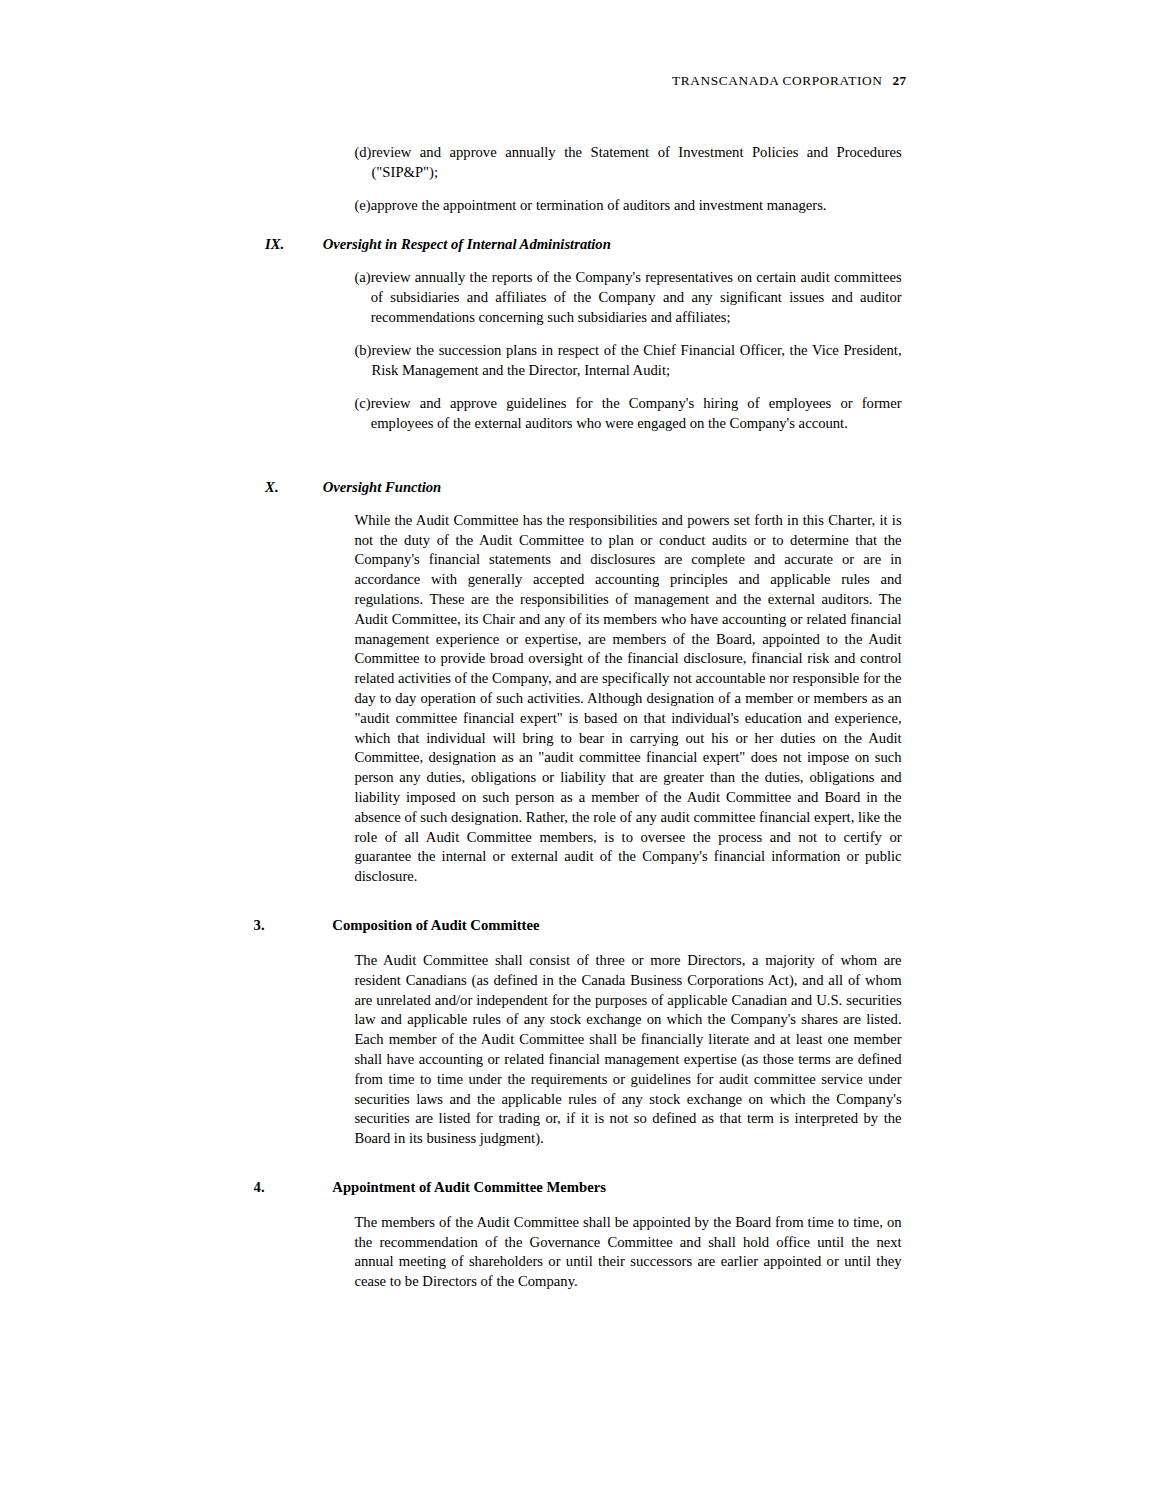TRANSCANADA CORPORATION 27
(d)
review and approve annually the Statement of Investment Policies and Procedures ("SIP&P");
(e)
approve the appointment or termination of auditors and investment managers.
IX.
Oversight in Respect of Internal Administration
(a)
review annually the reports of the Company's representatives on certain audit committees of subsidiaries and affiliates of the Company and any significant issues and auditor recommendations concerning such subsidiaries and affiliates;
(b)
review the succession plans in respect of the Chief Financial Officer, the Vice President, Risk Management and the Director, Internal Audit;
(c)
review and approve guidelines for the Company's hiring of employees or former employees of the external auditors who were engaged on the Company's account.
X.
Oversight Function
While the Audit Committee has the responsibilities and powers set forth in this Charter, it is not the duty of the Audit Committee to plan or conduct audits or to determine that the Company's financial statements and disclosures are complete and accurate or are in accordance with generally accepted accounting principles and applicable rules and regulations. These are the responsibilities of management and the external auditors. The Audit Committee, its Chair and any of its members who have accounting or related financial management experience or expertise, are members of the Board, appointed to the Audit Committee to provide broad oversight of the financial disclosure, financial risk and control related activities of the Company, and are specifically not accountable nor responsible for the day to day operation of such activities. Although designation of a member or members as an "audit committee financial expert" is based on that individual's education and experience, which that individual will bring to bear in carrying out his or her duties on the Audit Committee, designation as an "audit committee financial expert" does not impose on such person any duties, obligations or liability that are greater than the duties, obligations and liability imposed on such person as a member of the Audit Committee and Board in the absence of such designation. Rather, the role of any audit committee financial expert, like the role of all Audit Committee members, is to oversee the process and not to certify or guarantee the internal or external audit of the Company's financial information or public disclosure.
3.
Composition of Audit Committee
The Audit Committee shall consist of three or more Directors, a majority of whom are resident Canadians (as defined in the Canada Business Corporations Act), and all of whom are unrelated and/or independent for the purposes of applicable Canadian and U.S. securities law and applicable rules of any stock exchange on which the Company's shares are listed. Each member of the Audit Committee shall be financially literate and at least one member shall have accounting or related financial management expertise (as those terms are defined from time to time under the requirements or guidelines for audit committee service under securities laws and the applicable rules of any stock exchange on which the Company's securities are listed for trading or, if it is not so defined as that term is interpreted by the Board in its business judgment).
4.
Appointment of Audit Committee Members
The members of the Audit Committee shall be appointed by the Board from time to time, on the recommendation of the Governance Committee and shall hold office until the next annual meeting of shareholders or until their successors are earlier appointed or until they cease to be Directors of the Company.